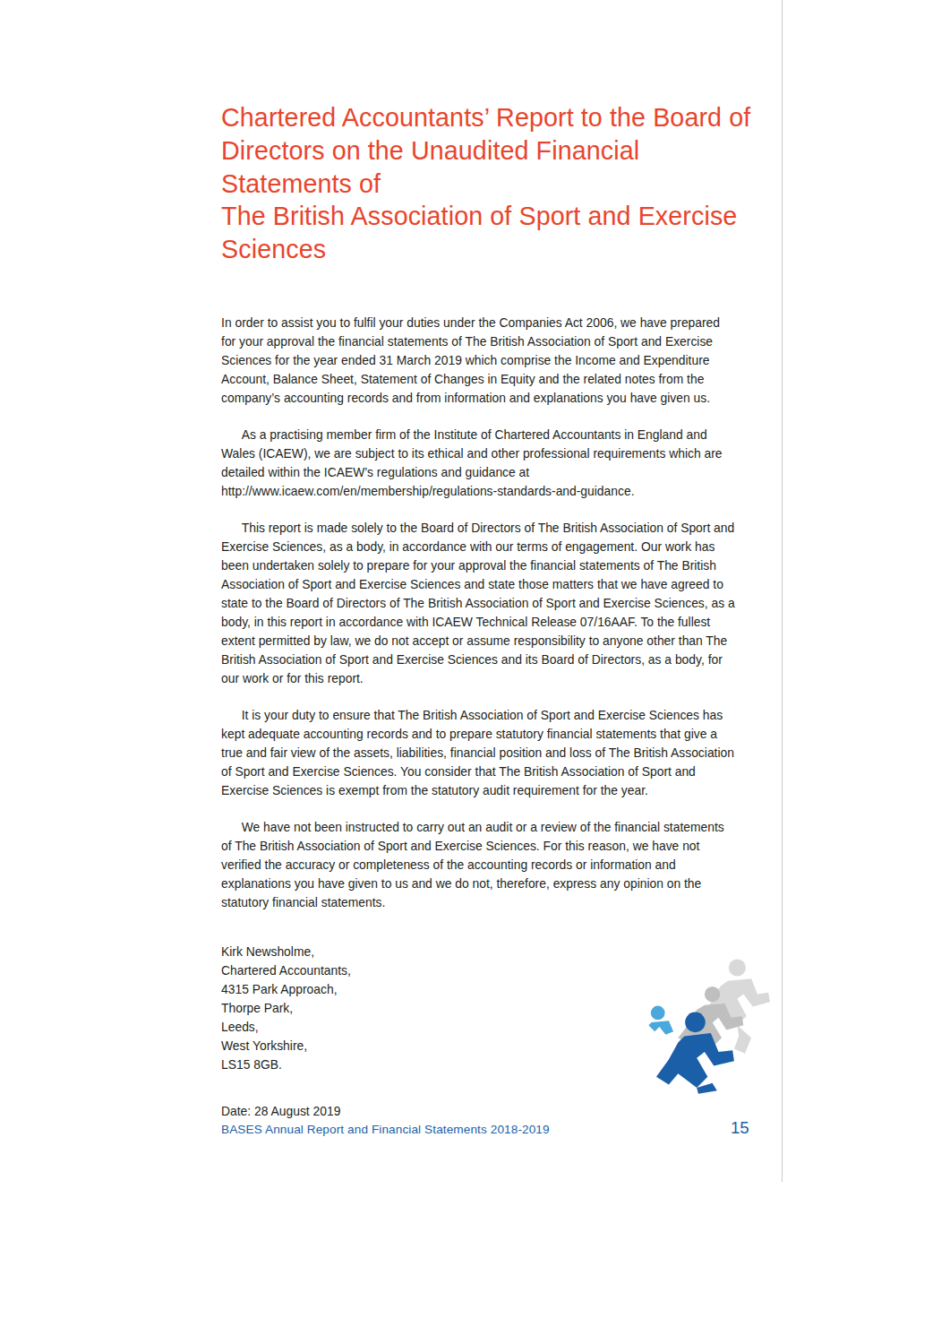Chartered Accountants’ Report to the Board of
Directors on the Unaudited Financial Statements of
The British Association of Sport and Exercise Sciences
In order to assist you to fulfil your duties under the Companies Act 2006, we have prepared for your approval the financial statements of The British Association of Sport and Exercise Sciences for the year ended 31 March 2019 which comprise the Income and Expenditure Account, Balance Sheet, Statement of Changes in Equity and the related notes from the company’s accounting records and from information and explanations you have given us.
As a practising member firm of the Institute of Chartered Accountants in England and Wales (ICAEW), we are subject to its ethical and other professional requirements which are detailed within the ICAEW’s regulations and guidance at http://www.icaew.com/en/membership/regulations-standards-and-guidance.
This report is made solely to the Board of Directors of The British Association of Sport and Exercise Sciences, as a body, in accordance with our terms of engagement. Our work has been undertaken solely to prepare for your approval the financial statements of The British Association of Sport and Exercise Sciences and state those matters that we have agreed to state to the Board of Directors of The British Association of Sport and Exercise Sciences, as a body, in this report in accordance with ICAEW Technical Release 07/16AAF. To the fullest extent permitted by law, we do not accept or assume responsibility to anyone other than The British Association of Sport and Exercise Sciences and its Board of Directors, as a body, for our work or for this report.
It is your duty to ensure that The British Association of Sport and Exercise Sciences has kept adequate accounting records and to prepare statutory financial statements that give a true and fair view of the assets, liabilities, financial position and loss of The British Association of Sport and Exercise Sciences. You consider that The British Association of Sport and Exercise Sciences is exempt from the statutory audit requirement for the year.
We have not been instructed to carry out an audit or a review of the financial statements of The British Association of Sport and Exercise Sciences. For this reason, we have not verified the accuracy or completeness of the accounting records or information and explanations you have given to us and we do not, therefore, express any opinion on the statutory financial statements.
Kirk Newsholme,
Chartered Accountants,
4315 Park Approach,
Thorpe Park,
Leeds,
West Yorkshire,
LS15 8GB.
Date: 28 August 2019
BASES Annual Report and Financial Statements 2018-2019
15